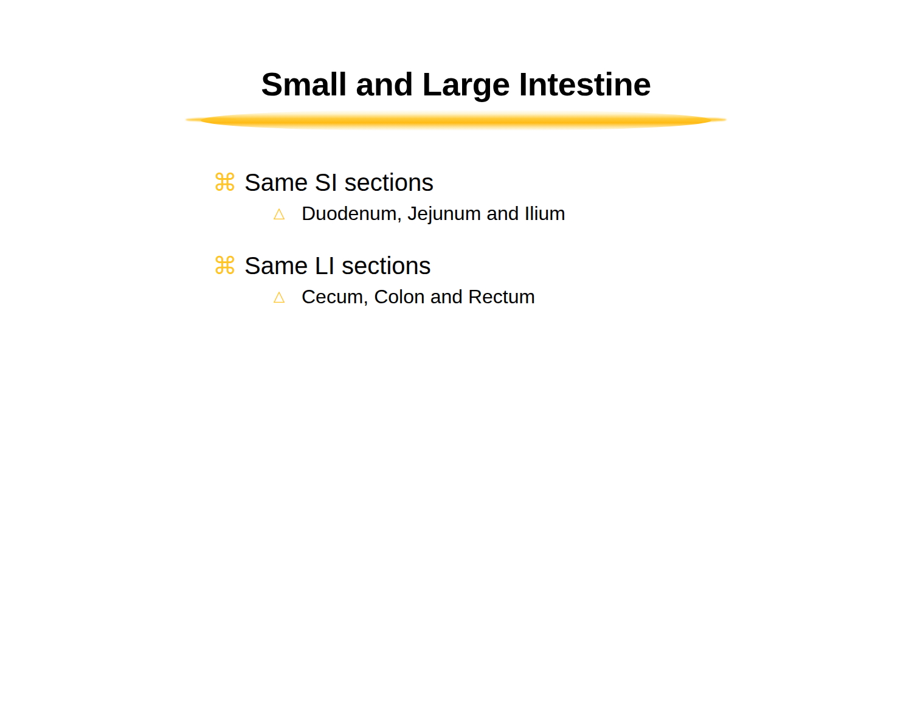Small and Large Intestine
Same SI sections
Duodenum, Jejunum and Ilium
Same LI sections
Cecum, Colon and Rectum